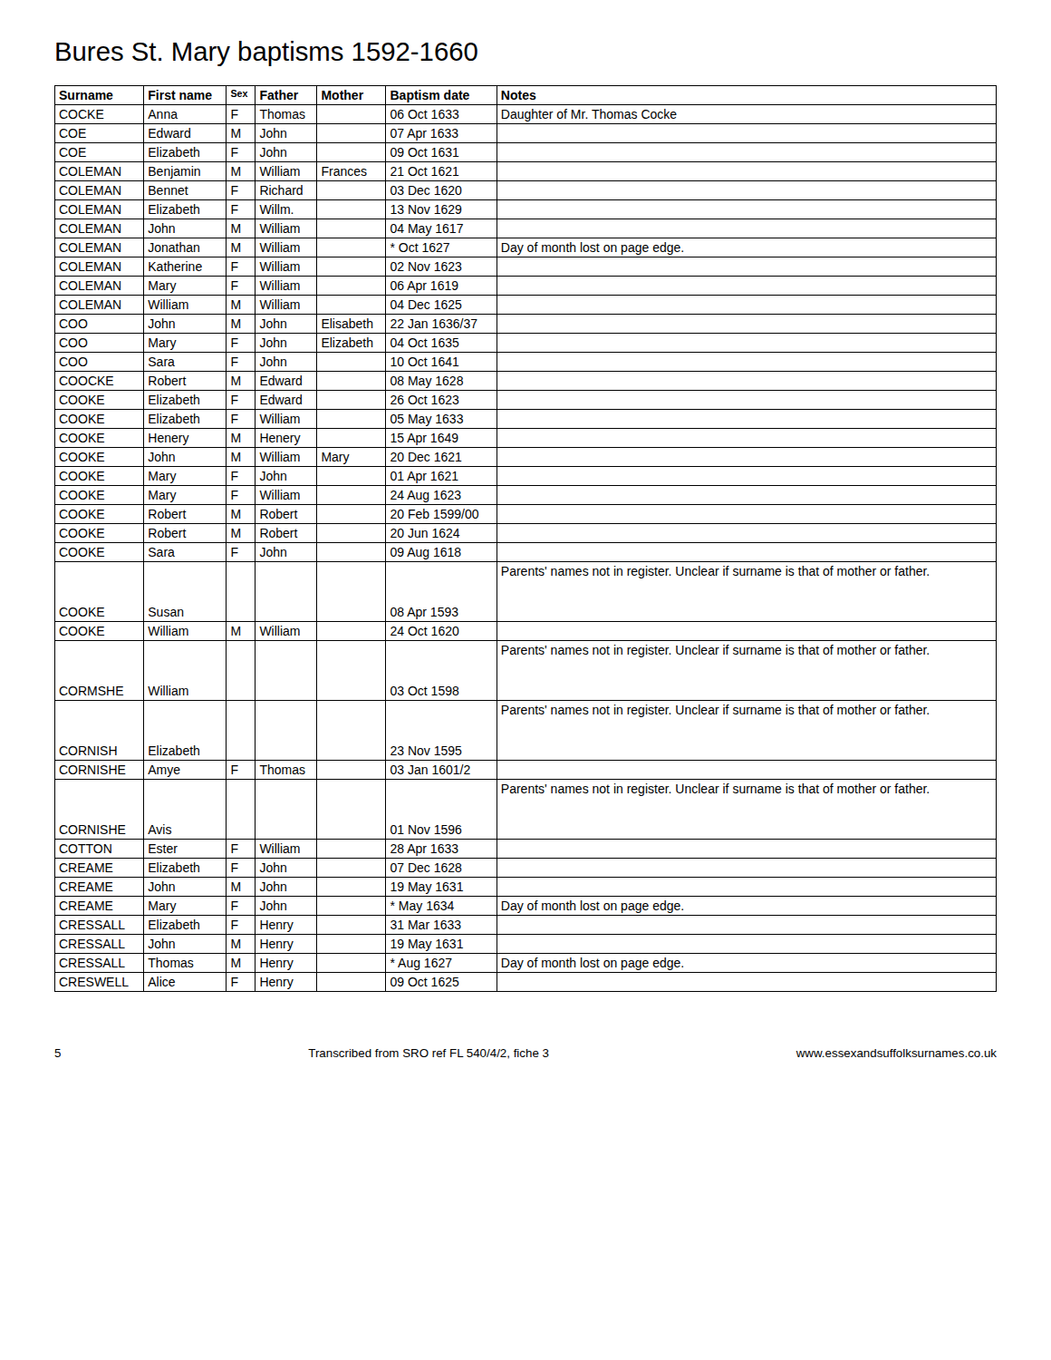Bures St. Mary baptisms 1592-1660
| Surname | First name | Sex | Father | Mother | Baptism date | Notes |
| --- | --- | --- | --- | --- | --- | --- |
| COCKE | Anna | F | Thomas | | 06 Oct 1633 | Daughter of Mr. Thomas Cocke |
| COE | Edward | M | John | | 07 Apr 1633 | |
| COE | Elizabeth | F | John | | 09 Oct 1631 | |
| COLEMAN | Benjamin | M | William | Frances | 21 Oct 1621 | |
| COLEMAN | Bennet | F | Richard | | 03 Dec 1620 | |
| COLEMAN | Elizabeth | F | Willm. | | 13 Nov 1629 | |
| COLEMAN | John | M | William | | 04 May 1617 | |
| COLEMAN | Jonathan | M | William | | * Oct 1627 | Day of month lost on page edge. |
| COLEMAN | Katherine | F | William | | 02 Nov 1623 | |
| COLEMAN | Mary | F | William | | 06 Apr 1619 | |
| COLEMAN | William | M | William | | 04 Dec 1625 | |
| COO | John | M | John | Elisabeth | 22 Jan 1636/37 | |
| COO | Mary | F | John | Elizabeth | 04 Oct 1635 | |
| COO | Sara | F | John | | 10 Oct 1641 | |
| COOCKE | Robert | M | Edward | | 08 May 1628 | |
| COOKE | Elizabeth | F | Edward | | 26 Oct 1623 | |
| COOKE | Elizabeth | F | William | | 05 May 1633 | |
| COOKE | Henery | M | Henery | | 15 Apr 1649 | |
| COOKE | John | M | William | Mary | 20 Dec 1621 | |
| COOKE | Mary | F | John | | 01 Apr 1621 | |
| COOKE | Mary | F | William | | 24 Aug 1623 | |
| COOKE | Robert | M | Robert | | 20 Feb 1599/00 | |
| COOKE | Robert | M | Robert | | 20 Jun 1624 | |
| COOKE | Sara | F | John | | 09 Aug 1618 | |
| COOKE | Susan | | | | 08 Apr 1593 | Parents' names not in register. Unclear if surname is that of mother or father. |
| COOKE | William | M | William | | 24 Oct 1620 | |
| CORMSHE | William | | | | 03 Oct 1598 | Parents' names not in register. Unclear if surname is that of mother or father. |
| CORNISH | Elizabeth | | | | 23 Nov 1595 | Parents' names not in register. Unclear if surname is that of mother or father. |
| CORNISHE | Amye | F | Thomas | | 03 Jan 1601/2 | |
| CORNISHE | Avis | | | | 01 Nov 1596 | Parents' names not in register. Unclear if surname is that of mother or father. |
| COTTON | Ester | F | William | | 28 Apr 1633 | |
| CREAME | Elizabeth | F | John | | 07 Dec 1628 | |
| CREAME | John | M | John | | 19 May 1631 | |
| CREAME | Mary | F | John | | * May 1634 | Day of month lost on page edge. |
| CRESSALL | Elizabeth | F | Henry | | 31 Mar 1633 | |
| CRESSALL | John | M | Henry | | 19 May 1631 | |
| CRESSALL | Thomas | M | Henry | | * Aug 1627 | Day of month lost on page edge. |
| CRESWELL | Alice | F | Henry | | 09 Oct 1625 | |
5 Transcribed from SRO ref FL 540/4/2, fiche 3 www.essexandsuffolksurnames.co.uk